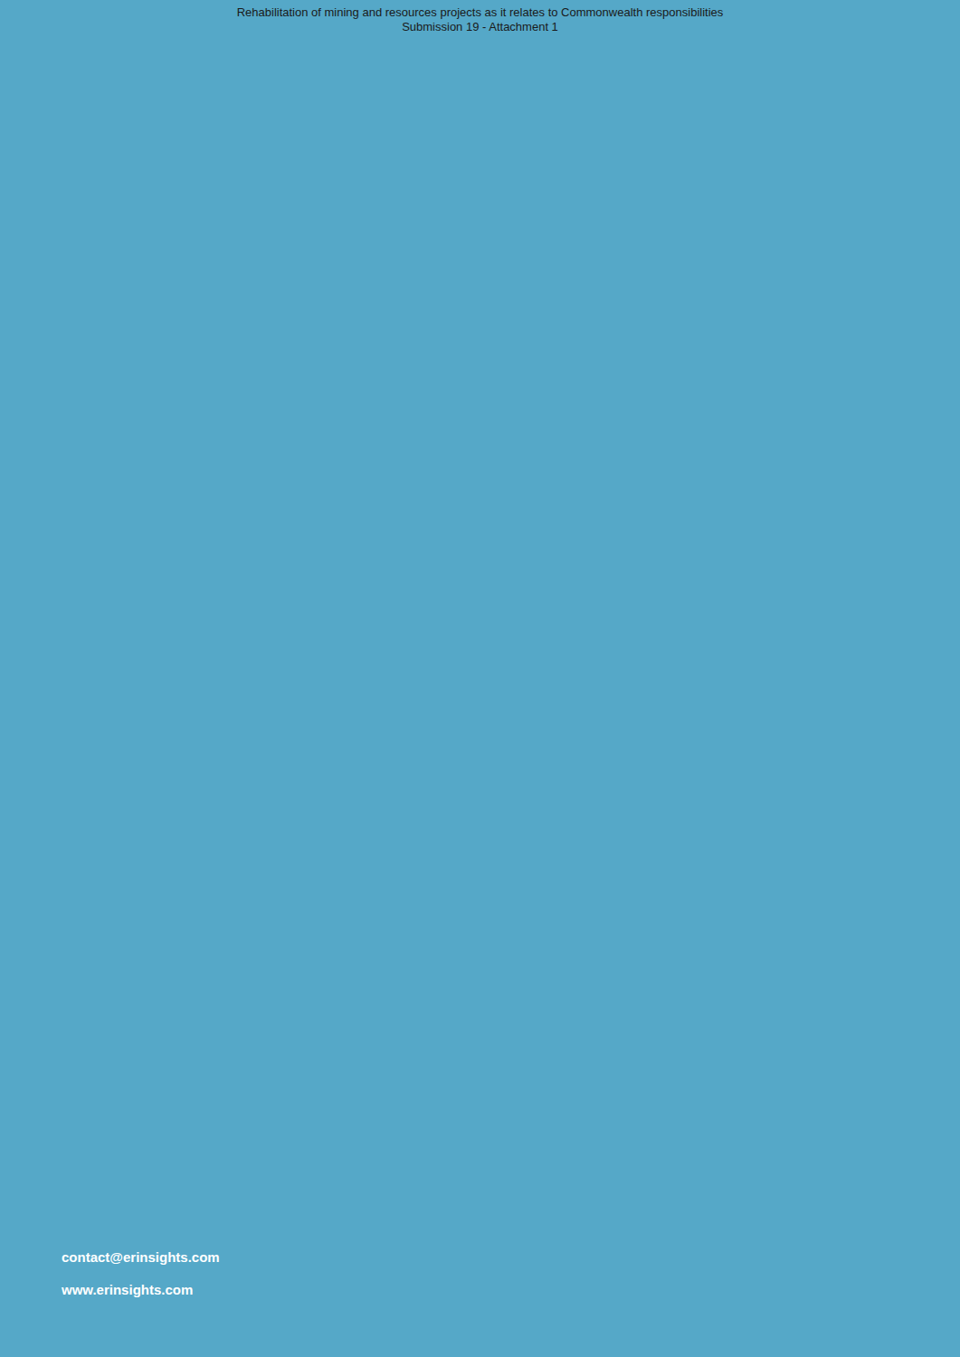Rehabilitation of mining and resources projects as it relates to Commonwealth responsibilities
Submission 19 - Attachment 1
contact@erinsights.com
www.erinsights.com